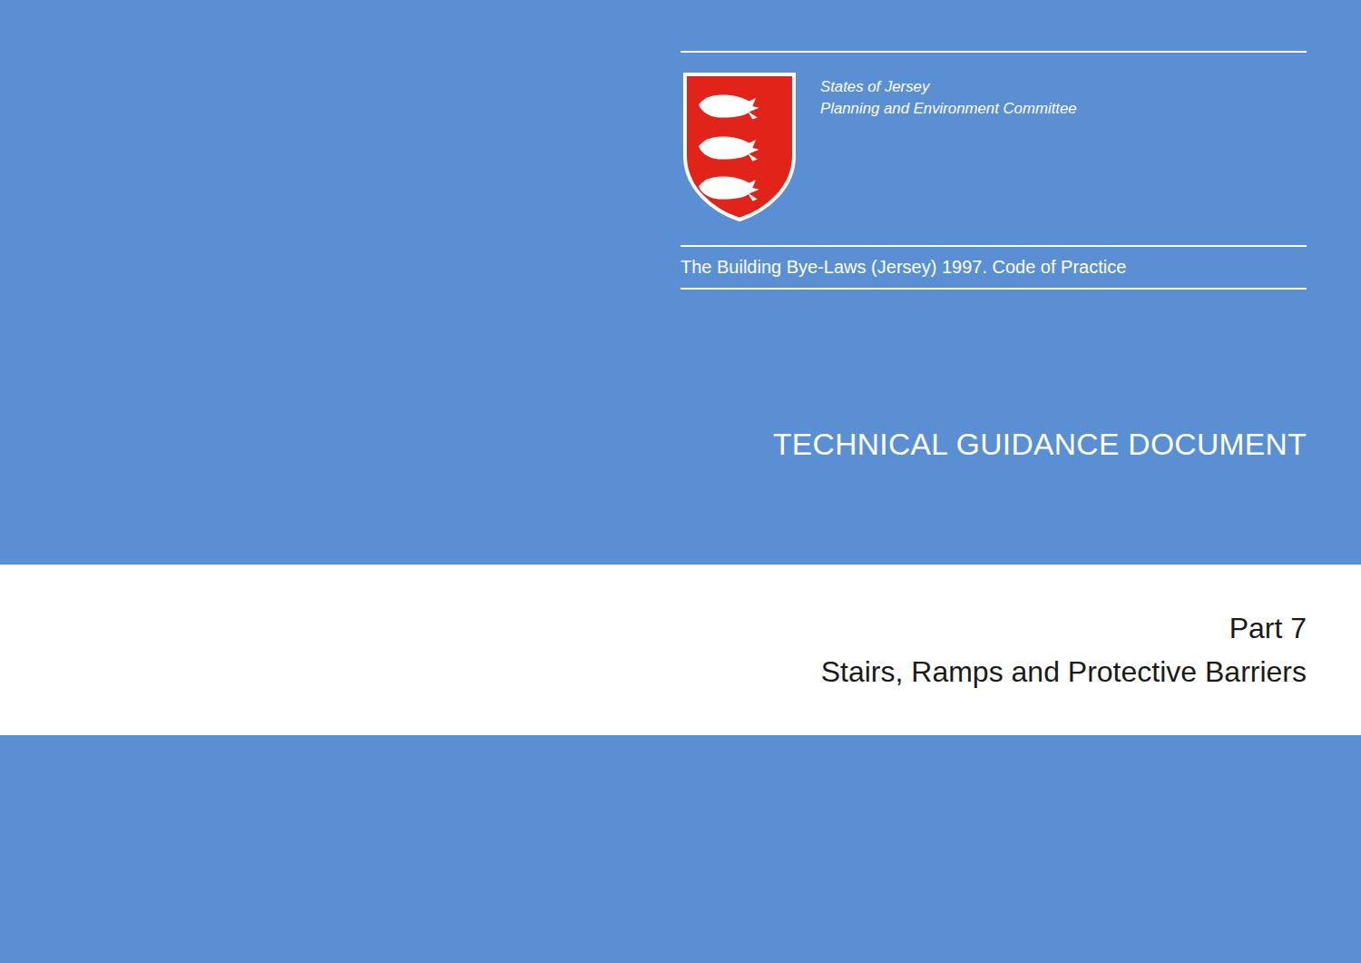States of Jersey
Planning and Environment Committee
The Building Bye-Laws (Jersey) 1997. Code of Practice
TECHNICAL GUIDANCE DOCUMENT
Part 7
Stairs, Ramps and Protective Barriers